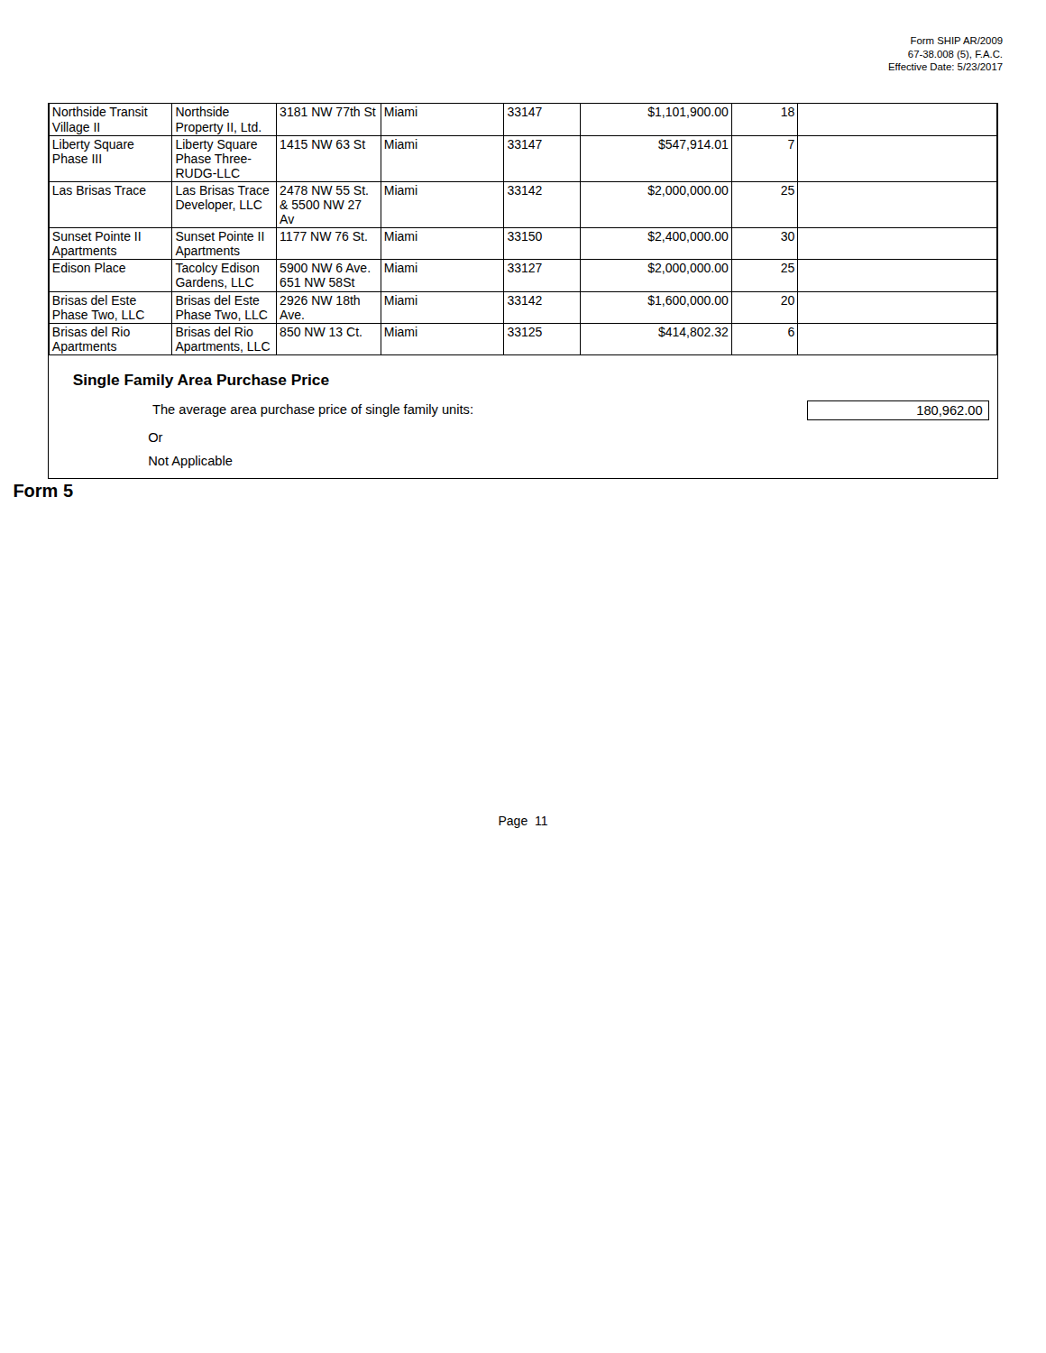Form SHIP AR/2009
67-38.008 (5), F.A.C.
Effective Date: 5/23/2017
| Northside Transit Village II | Northside Property II, Ltd. | 3181 NW 77th St | Miami | 33147 | $1,101,900.00 | 18 | |
| Liberty Square Phase III | Liberty Square Phase Three-RUDG-LLC | 1415 NW 63 St | Miami | 33147 | $547,914.01 | 7 | |
| Las Brisas Trace | Las Brisas Trace Developer, LLC | 2478 NW 55 St. & 5500 NW 27 Av | Miami | 33142 | $2,000,000.00 | 25 | |
| Sunset Pointe II Apartments | Sunset Pointe II Apartments | 1177 NW 76 St. | Miami | 33150 | $2,400,000.00 | 30 | |
| Edison Place | Tacolcy Edison Gardens, LLC | 5900 NW 6 Ave. 651 NW 58St | Miami | 33127 | $2,000,000.00 | 25 | |
| Brisas del Este Phase Two, LLC | Brisas del Este Phase Two, LLC | 2926 NW 18th Ave. | Miami | 33142 | $1,600,000.00 | 20 | |
| Brisas del Rio Apartments | Brisas del Rio Apartments, LLC | 850 NW 13 Ct. | Miami | 33125 | $414,802.32 | 6 | |
Single Family Area Purchase Price
The average area purchase price of single family units:
180,962.00
Or
Not Applicable
Form 5
Page 11